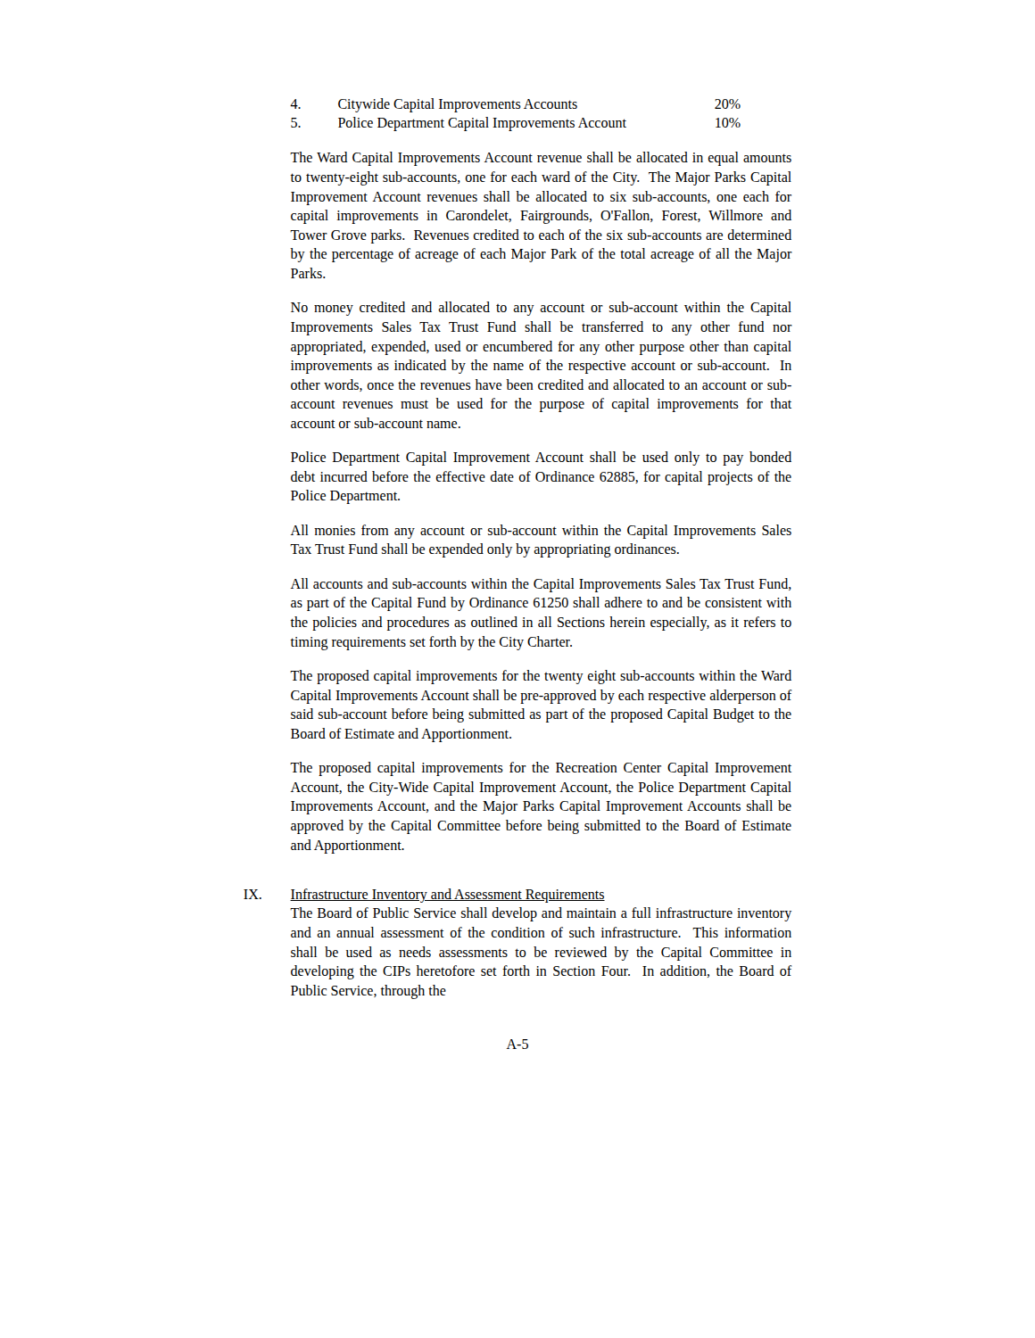| 4. | Citywide Capital Improvements Accounts | 20% |
| 5. | Police Department Capital Improvements Account | 10% |
The Ward Capital Improvements Account revenue shall be allocated in equal amounts to twenty-eight sub-accounts, one for each ward of the City. The Major Parks Capital Improvement Account revenues shall be allocated to six sub-accounts, one each for capital improvements in Carondelet, Fairgrounds, O'Fallon, Forest, Willmore and Tower Grove parks. Revenues credited to each of the six sub-accounts are determined by the percentage of acreage of each Major Park of the total acreage of all the Major Parks.
No money credited and allocated to any account or sub-account within the Capital Improvements Sales Tax Trust Fund shall be transferred to any other fund nor appropriated, expended, used or encumbered for any other purpose other than capital improvements as indicated by the name of the respective account or sub-account. In other words, once the revenues have been credited and allocated to an account or sub-account revenues must be used for the purpose of capital improvements for that account or sub-account name.
Police Department Capital Improvement Account shall be used only to pay bonded debt incurred before the effective date of Ordinance 62885, for capital projects of the Police Department.
All monies from any account or sub-account within the Capital Improvements Sales Tax Trust Fund shall be expended only by appropriating ordinances.
All accounts and sub-accounts within the Capital Improvements Sales Tax Trust Fund, as part of the Capital Fund by Ordinance 61250 shall adhere to and be consistent with the policies and procedures as outlined in all Sections herein especially, as it refers to timing requirements set forth by the City Charter.
The proposed capital improvements for the twenty eight sub-accounts within the Ward Capital Improvements Account shall be pre-approved by each respective alderperson of said sub-account before being submitted as part of the proposed Capital Budget to the Board of Estimate and Apportionment.
The proposed capital improvements for the Recreation Center Capital Improvement Account, the City-Wide Capital Improvement Account, the Police Department Capital Improvements Account, and the Major Parks Capital Improvement Accounts shall be approved by the Capital Committee before being submitted to the Board of Estimate and Apportionment.
IX.
Infrastructure Inventory and Assessment Requirements
The Board of Public Service shall develop and maintain a full infrastructure inventory and an annual assessment of the condition of such infrastructure. This information shall be used as needs assessments to be reviewed by the Capital Committee in developing the CIPs heretofore set forth in Section Four. In addition, the Board of Public Service, through the
A-5